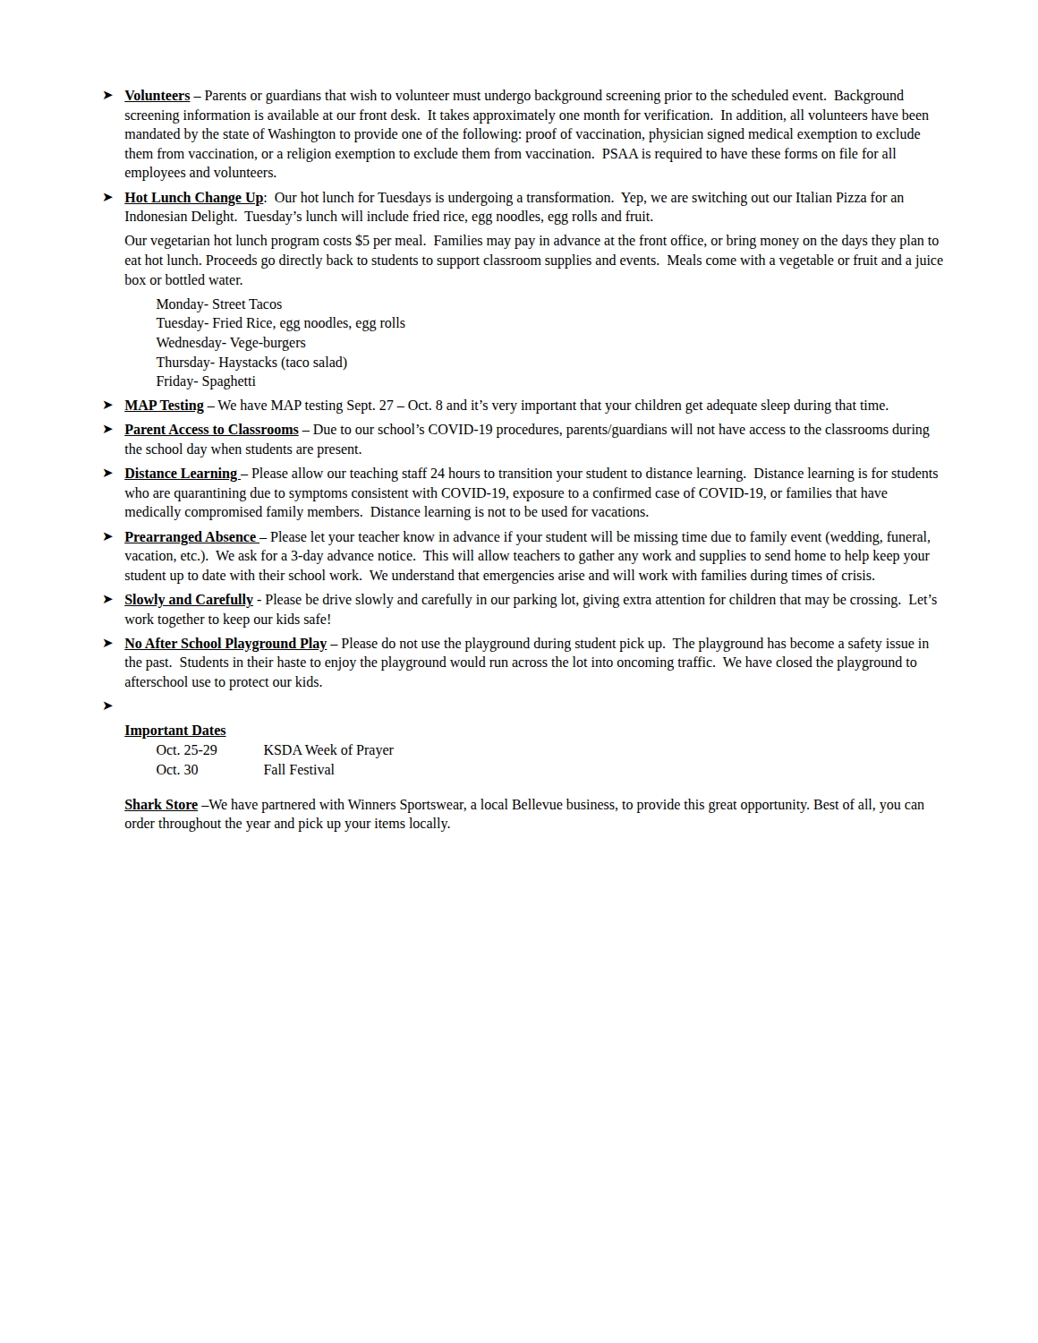Volunteers – Parents or guardians that wish to volunteer must undergo background screening prior to the scheduled event. Background screening information is available at our front desk. It takes approximately one month for verification. In addition, all volunteers have been mandated by the state of Washington to provide one of the following: proof of vaccination, physician signed medical exemption to exclude them from vaccination, or a religion exemption to exclude them from vaccination. PSAA is required to have these forms on file for all employees and volunteers.
Hot Lunch Change Up: Our hot lunch for Tuesdays is undergoing a transformation. Yep, we are switching out our Italian Pizza for an Indonesian Delight. Tuesday’s lunch will include fried rice, egg noodles, egg rolls and fruit.
Our vegetarian hot lunch program costs $5 per meal. Families may pay in advance at the front office, or bring money on the days they plan to eat hot lunch. Proceeds go directly back to students to support classroom supplies and events. Meals come with a vegetable or fruit and a juice box or bottled water.
Monday- Street Tacos
Tuesday- Fried Rice, egg noodles, egg rolls
Wednesday- Vege-burgers
Thursday- Haystacks (taco salad)
Friday- Spaghetti
MAP Testing – We have MAP testing Sept. 27 – Oct. 8 and it’s very important that your children get adequate sleep during that time.
Parent Access to Classrooms – Due to our school’s COVID-19 procedures, parents/guardians will not have access to the classrooms during the school day when students are present.
Distance Learning – Please allow our teaching staff 24 hours to transition your student to distance learning. Distance learning is for students who are quarantining due to symptoms consistent with COVID-19, exposure to a confirmed case of COVID-19, or families that have medically compromised family members. Distance learning is not to be used for vacations.
Prearranged Absence – Please let your teacher know in advance if your student will be missing time due to family event (wedding, funeral, vacation, etc.). We ask for a 3-day advance notice. This will allow teachers to gather any work and supplies to send home to help keep your student up to date with their school work. We understand that emergencies arise and will work with families during times of crisis.
Slowly and Carefully - Please be drive slowly and carefully in our parking lot, giving extra attention for children that may be crossing. Let’s work together to keep our kids safe!
No After School Playground Play – Please do not use the playground during student pick up. The playground has become a safety issue in the past. Students in their haste to enjoy the playground would run across the lot into oncoming traffic. We have closed the playground to afterschool use to protect our kids.
Important Dates
Oct. 25-29 KSDA Week of Prayer
Oct. 30 Fall Festival
Shark Store –We have partnered with Winners Sportswear, a local Bellevue business, to provide this great opportunity. Best of all, you can order throughout the year and pick up your items locally.